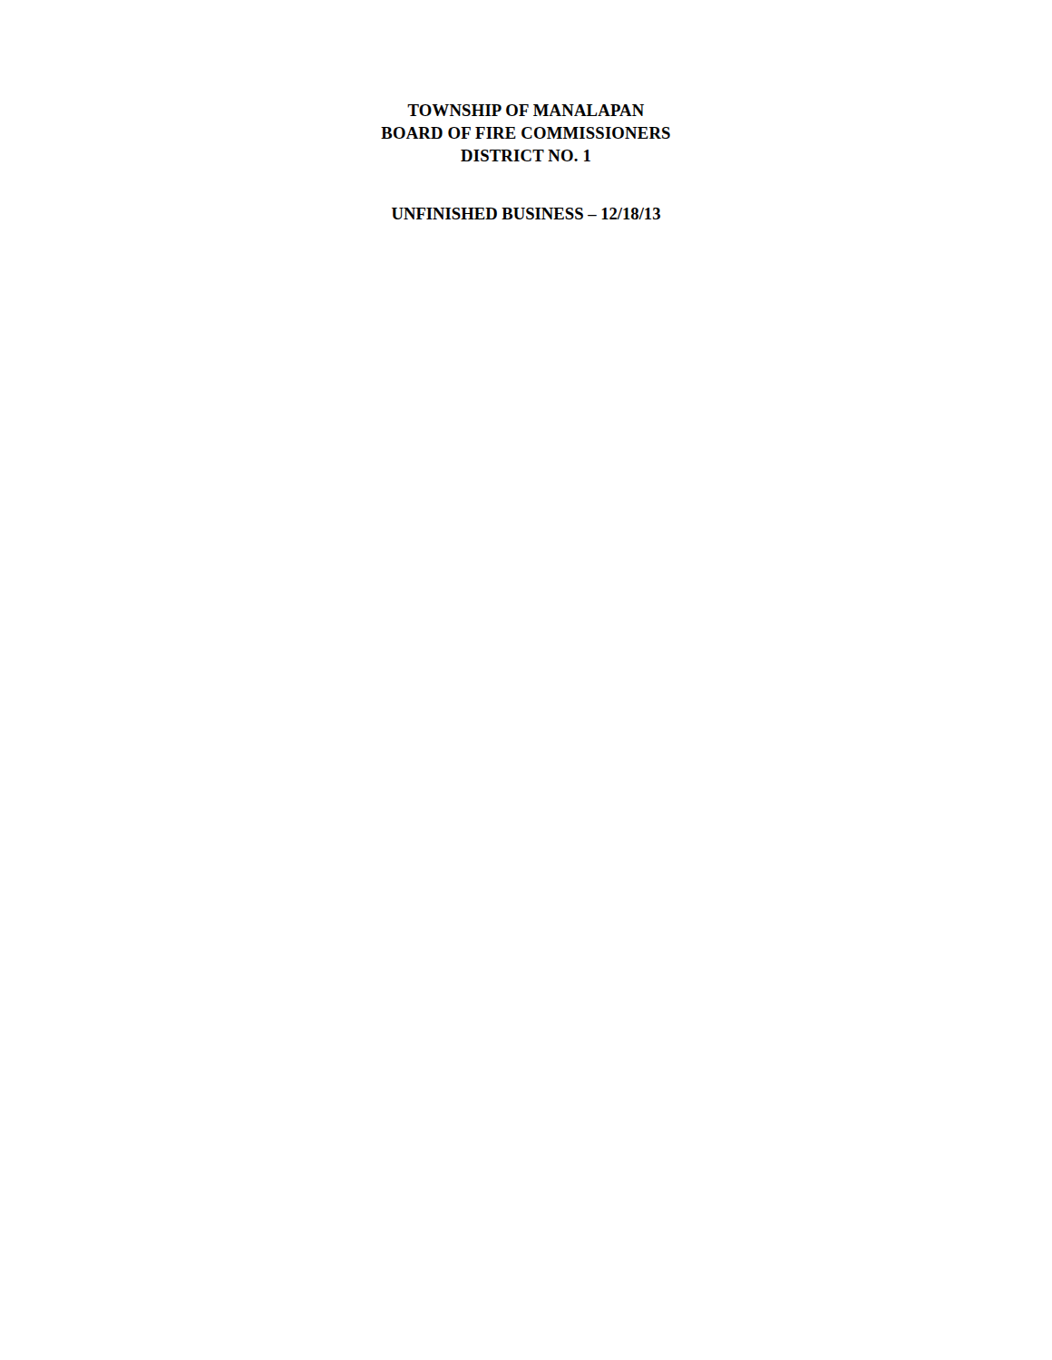TOWNSHIP OF MANALAPAN BOARD OF FIRE COMMISSIONERS DISTRICT NO. 1
UNFINISHED BUSINESS – 12/18/13